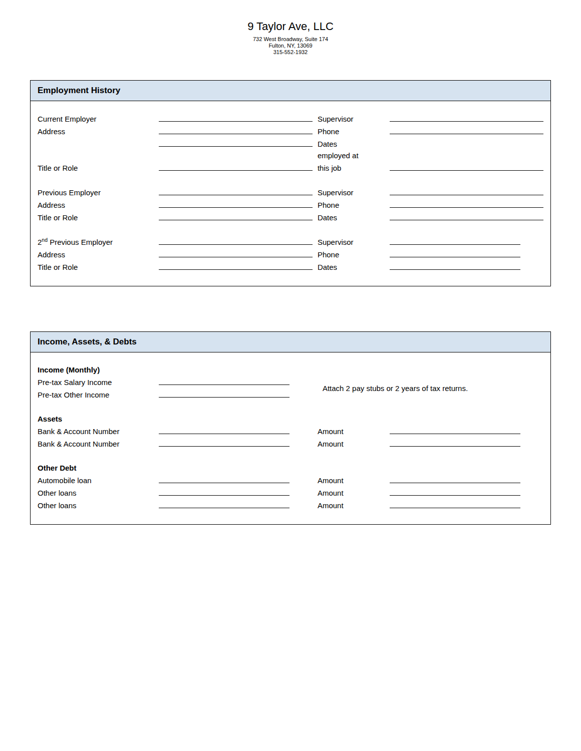9 Taylor Ave, LLC
732 West Broadway, Suite 174
Fulton, NY, 13069
315-552-1932
Employment History
| Current Employer | | Supervisor | |
| Address | | Phone | |
| | | Dates | |
| | | employed at | |
| Title or Role | | this job | |
| Previous Employer | | Supervisor | |
| Address | | Phone | |
| Title or Role | | Dates | |
| 2 nd Previous Employer | | Supervisor | |
| Address | | Phone | |
| Title or Role | | Dates | |
Income, Assets, & Debts
| Income (Monthly) |
| Pre-tax Salary Income | | Attach 2 pay stubs or 2 years of tax returns. |
| Pre-tax Other Income | |
| Assets |
| Bank & Account Number | | Amount | |
| Bank & Account Number | | Amount | |
| Other Debt |
| Automobile loan | | Amount | |
| Other loans | | Amount | |
| Other loans | | Amount | |